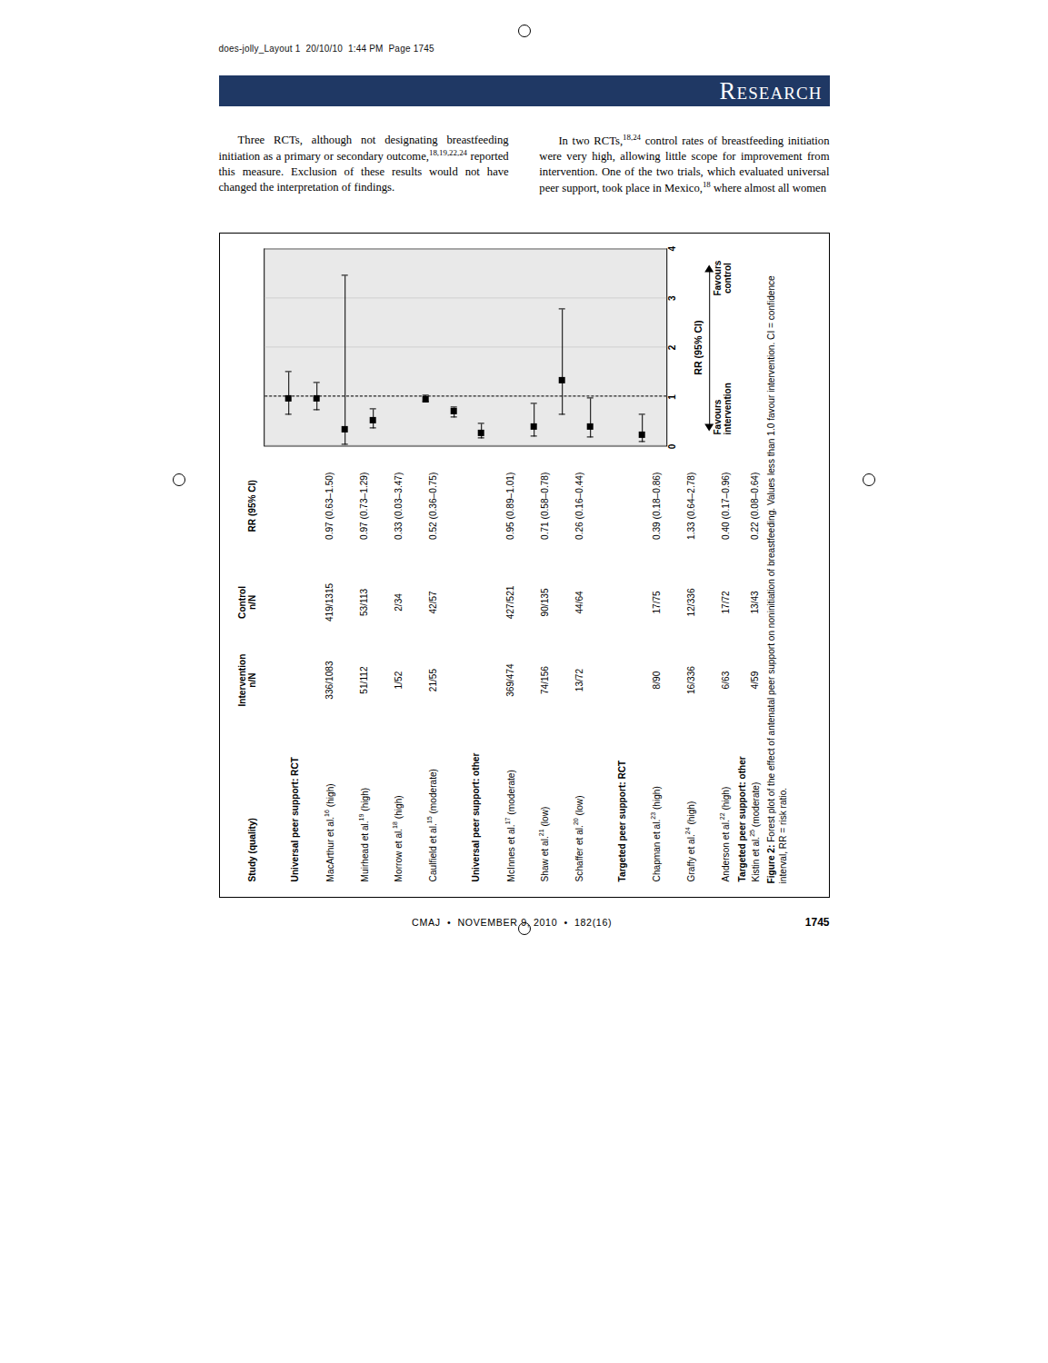does-jolly_Layout 1 20/10/10 1:44 PM Page 1745
Research
Three RCTs, although not designating breastfeeding initiation as a primary or secondary outcome,18,19,22,24 reported this measure. Exclusion of these results would not have changed the interpretation of findings.
In two RCTs,18,24 control rates of breastfeeding initiation were very high, allowing little scope for improvement from intervention. One of the two trials, which evaluated universal peer support, took place in Mexico,18 where almost all women
| Study (quality) | Intervention n/N | Control n/N | RR (95% CI) | |
| --- | --- | --- | --- | --- |
| Universal peer support: RCT | 0 1 2 3 4 RR (95% CI) Favours intervention Favours control |
| MacArthur et al. 16 (high) | 336/1083 | 419/1315 | 0.97 (0.63–1.50) |
| Muirhead et al. 19 (high) | 51/112 | 53/113 | 0.97 (0.73–1.29) |
| Morrow et al. 18 (high) | 1/52 | 2/34 | 0.33 (0.03–3.47) |
| Caulfield et al. 15 (moderate) | 21/55 | 42/57 | 0.52 (0.36–0.75) |
| Universal peer support: other |
| McInnes et al. 17 (moderate) | 369/474 | 427/521 | 0.95 (0.89–1.01) |
| Shaw et al. 21 (low) | 74/156 | 90/135 | 0.71 (0.58–0.78) |
| Schaffer et al. 20 (low) | 13/72 | 44/64 | 0.26 (0.16–0.44) |
| Targeted peer support: RCT |
| Chapman et al. 23 (high) | 8/90 | 17/75 | 0.39 (0.18–0.86) |
| Graffy et al. 24 (high) | 16/336 | 12/336 | 1.33 (0.64–2.78) |
| Anderson et al. 22 (high) | 6/63 | 17/72 | 0.40 (0.17–0.96) |
| Targeted peer support: other |
| Kistin et al. 25 (moderate) | 4/59 | 13/43 | 0.22 (0.08–0.64) |
Figure 2: Forest plot of the effect of antenatal peer support on noninitiation of breastfeeding. Values less than 1.0 favour intervention. CI = confidence interval, RR = risk ratio.
CMAJ • NOVEMBER 9, 2010 • 182(16) 1745